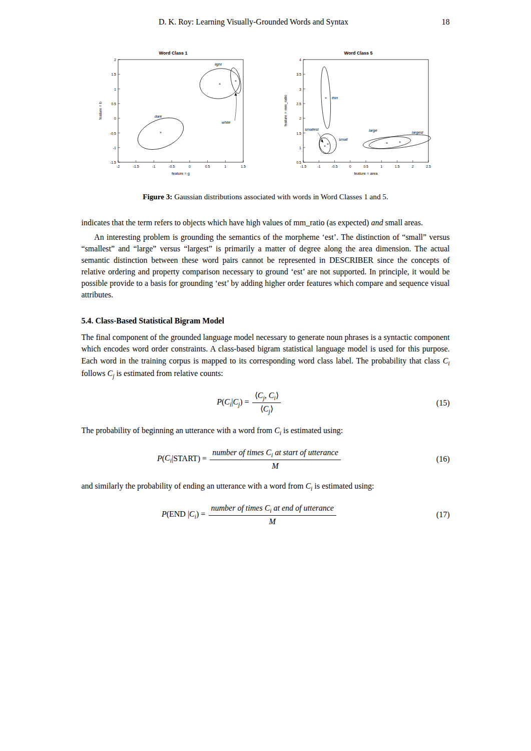D. K. Roy: Learning Visually-Grounded Words and Syntax 18
Word Class 1 Word Class 1 2 1.5 1 0.5 0 -0.5 -1 -1.5 -2 -1.5 -1 -0.5 0 0.5 1 1.5 feature = g feature = b × dark × light × white Word Class 5 Word Class 5 4 3.5 3 2.5 2 1.5 1 0.5 -1.5 -1 -0.5 0 0.5 1 1.5 2 2.5 feature = area feature = mm_ratio × thin × smallest × small × large × largest
Figure 3: Gaussian distributions associated with words in Word Classes 1 and 5.
indicates that the term refers to objects which have high values of mm_ratio (as expected) and small areas.
An interesting problem is grounding the semantics of the morpheme ‘est’. The distinction of “small” versus “smallest” and “large” versus “largest” is primarily a matter of degree along the area dimension. The actual semantic distinction between these word pairs cannot be represented in DESCRIBER since the concepts of relative ordering and property comparison necessary to ground ‘est’ are not supported. In principle, it would be possible provide to a basis for grounding ‘est’ by adding higher order features which compare and sequence visual attributes.
5.4. Class-Based Statistical Bigram Model
The final component of the grounded language model necessary to generate noun phrases is a syntactic component which encodes word order constraints. A class-based bigram statistical language model is used for this purpose. Each word in the training corpus is mapped to its corresponding word class label. The probability that class Ci follows Cj is estimated from relative counts:
P(Ci|Cj) = ⟨Cj, Ci⟩ ⟨Cj⟩
(15)
The probability of beginning an utterance with a word from Ci is estimated using:
P(Ci|START) = number of times Ci at start of utterance M
(16)
and similarly the probability of ending an utterance with a word from Ci is estimated using:
P(END |Ci) = number of times Ci at end of utterance M
(17)